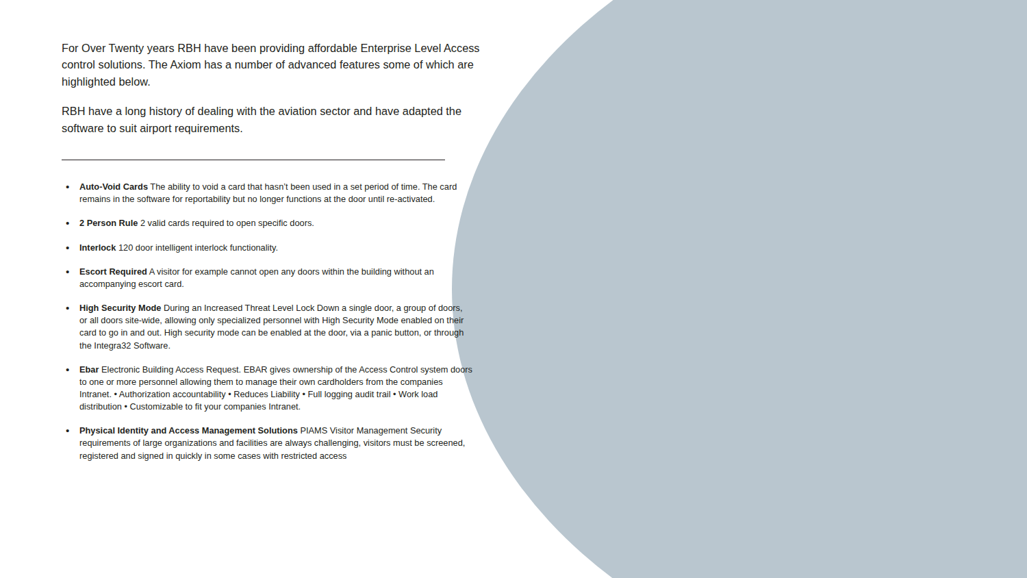For Over Twenty years RBH have been providing affordable Enterprise Level Access control solutions. The Axiom has a number of advanced features some of which are highlighted below.
RBH have a long history of dealing with the aviation sector and have adapted the software to suit airport requirements.
Auto-Void Cards The ability to void a card that hasn’t been used in a set period of time. The card remains in the software for reportability but no longer functions at the door until re-activated.
2 Person Rule 2 valid cards required to open specific doors.
Interlock 120 door intelligent interlock functionality.
Escort Required A visitor for example cannot open any doors within the building without an accompanying escort card.
High Security Mode During an Increased Threat Level Lock Down a single door, a group of doors, or all doors site-wide, allowing only specialized personnel with High Security Mode enabled on their card to go in and out. High security mode can be enabled at the door, via a panic button, or through the Integra32 Software.
Ebar Electronic Building Access Request. EBAR gives ownership of the Access Control system doors to one or more personnel allowing them to manage their own cardholders from the companies Intranet. • Authorization accountability • Reduces Liability • Full logging audit trail • Work load distribution • Customizable to fit your companies Intranet.
Physical Identity and Access Management Solutions PIAMS Visitor Management Security requirements of large organizations and facilities are always challenging, visitors must be screened, registered and signed in quickly in some cases with restricted access